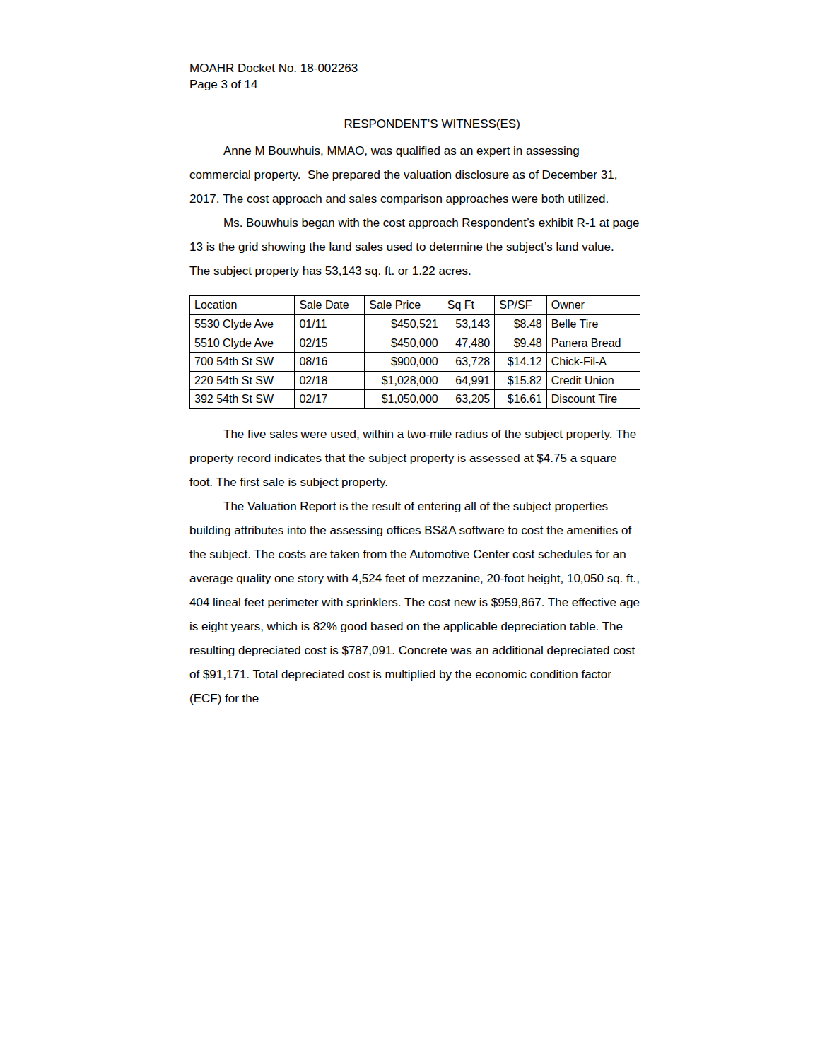MOAHR Docket No. 18-002263
Page 3 of 14
RESPONDENT’S WITNESS(ES)
Anne M Bouwhuis, MMAO, was qualified as an expert in assessing commercial property. She prepared the valuation disclosure as of December 31, 2017. The cost approach and sales comparison approaches were both utilized.
Ms. Bouwhuis began with the cost approach Respondent’s exhibit R-1 at page 13 is the grid showing the land sales used to determine the subject’s land value. The subject property has 53,143 sq. ft. or 1.22 acres.
| Location | Sale Date | Sale Price | Sq Ft | SP/SF | Owner |
| 5530 Clyde Ave | 01/11 | $450,521 | 53,143 | $8.48 | Belle Tire |
| 5510 Clyde Ave | 02/15 | $450,000 | 47,480 | $9.48 | Panera Bread |
| 700 54th St SW | 08/16 | $900,000 | 63,728 | $14.12 | Chick-Fil-A |
| 220 54th St SW | 02/18 | $1,028,000 | 64,991 | $15.82 | Credit Union |
| 392 54th St SW | 02/17 | $1,050,000 | 63,205 | $16.61 | Discount Tire |
The five sales were used, within a two-mile radius of the subject property. The property record indicates that the subject property is assessed at $4.75 a square foot. The first sale is subject property.
The Valuation Report is the result of entering all of the subject properties building attributes into the assessing offices BS&A software to cost the amenities of the subject. The costs are taken from the Automotive Center cost schedules for an average quality one story with 4,524 feet of mezzanine, 20-foot height, 10,050 sq. ft., 404 lineal feet perimeter with sprinklers. The cost new is $959,867. The effective age is eight years, which is 82% good based on the applicable depreciation table. The resulting depreciated cost is $787,091. Concrete was an additional depreciated cost of $91,171. Total depreciated cost is multiplied by the economic condition factor (ECF) for the